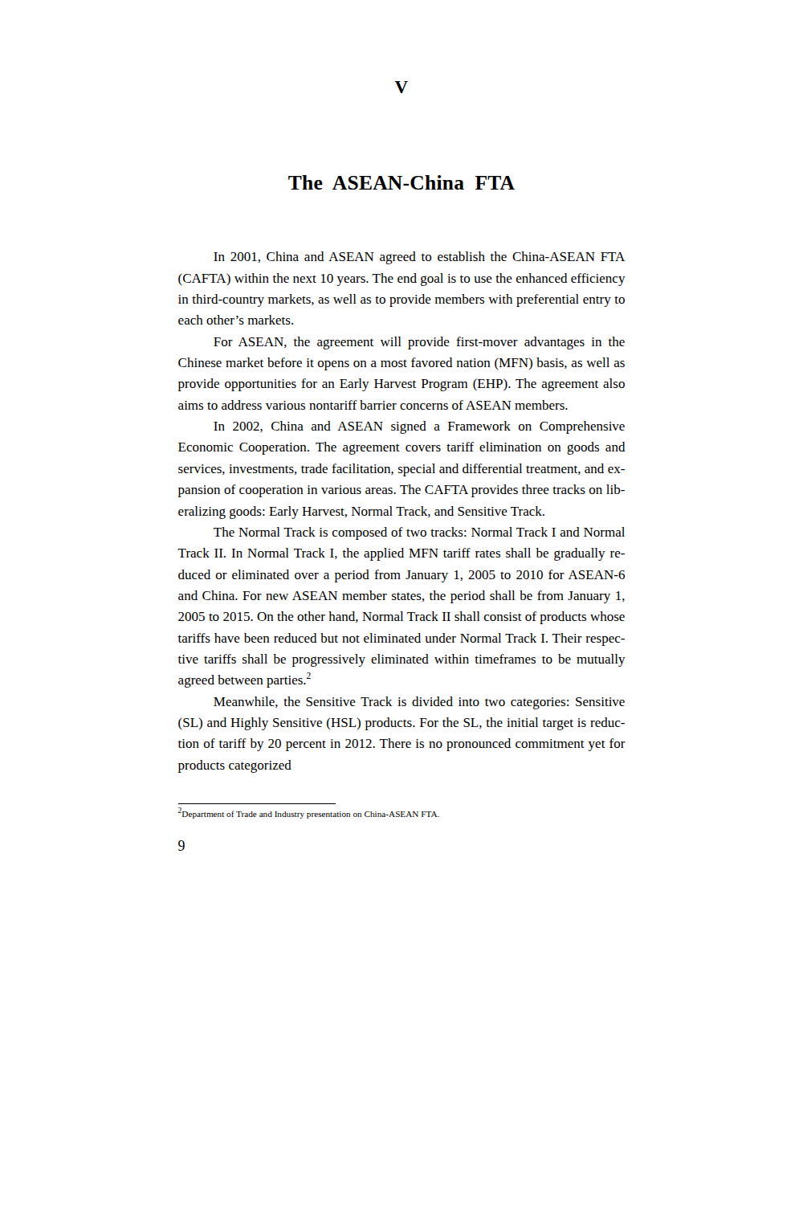V
The ASEAN-China FTA
In 2001, China and ASEAN agreed to establish the China-ASEAN FTA (CAFTA) within the next 10 years. The end goal is to use the enhanced efficiency in third-country markets, as well as to provide members with preferential entry to each other’s markets.
For ASEAN, the agreement will provide first-mover advantages in the Chinese market before it opens on a most favored nation (MFN) basis, as well as provide opportunities for an Early Harvest Program (EHP). The agreement also aims to address various nontariff barrier concerns of ASEAN members.
In 2002, China and ASEAN signed a Framework on Comprehensive Economic Cooperation. The agreement covers tariff elimination on goods and services, investments, trade facilitation, special and differential treatment, and expansion of cooperation in various areas. The CAFTA provides three tracks on liberalizing goods: Early Harvest, Normal Track, and Sensitive Track.
The Normal Track is composed of two tracks: Normal Track I and Normal Track II. In Normal Track I, the applied MFN tariff rates shall be gradually reduced or eliminated over a period from January 1, 2005 to 2010 for ASEAN-6 and China. For new ASEAN member states, the period shall be from January 1, 2005 to 2015. On the other hand, Normal Track II shall consist of products whose tariffs have been reduced but not eliminated under Normal Track I. Their respective tariffs shall be progressively eliminated within timeframes to be mutually agreed between parties.2
Meanwhile, the Sensitive Track is divided into two categories: Sensitive (SL) and Highly Sensitive (HSL) products. For the SL, the initial target is reduction of tariff by 20 percent in 2012. There is no pronounced commitment yet for products categorized
2Department of Trade and Industry presentation on China-ASEAN FTA.
9